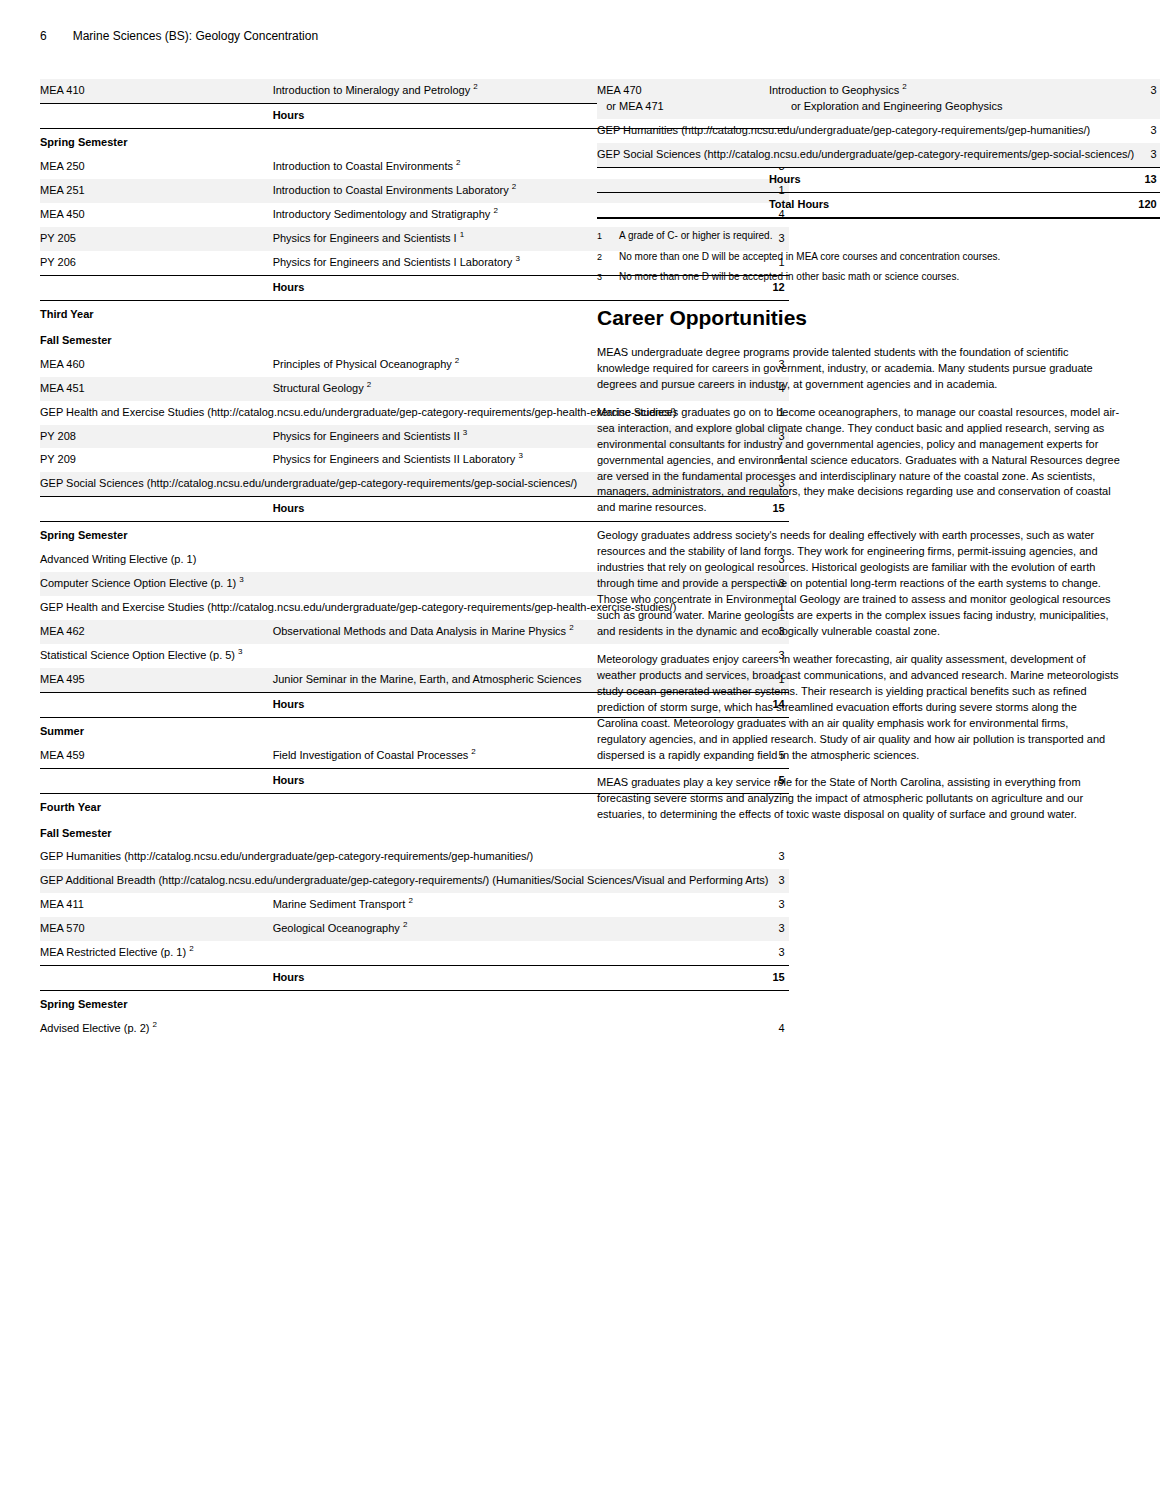6 Marine Sciences (BS): Geology Concentration
| MEA 410 | Introduction to Mineralogy and Petrology 2 | 4 |
| | Hours | 16 |
| Spring Semester | | |
| MEA 250 | Introduction to Coastal Environments 2 | 3 |
| MEA 251 | Introduction to Coastal Environments Laboratory 2 | 1 |
| MEA 450 | Introductory Sedimentology and Stratigraphy 2 | 4 |
| PY 205 | Physics for Engineers and Scientists I 1 | 3 |
| PY 206 | Physics for Engineers and Scientists I Laboratory 3 | 1 |
| | Hours | 12 |
| Third Year | | |
| Fall Semester | | |
| MEA 460 | Principles of Physical Oceanography 2 | 3 |
| MEA 451 | Structural Geology 2 | 4 |
| GEP Health and Exercise Studies ( http://catalog.ncsu.edu/undergraduate/gep-category-requirements/gep-health-exercise-studies/ ) | 1 |
| PY 208 | Physics for Engineers and Scientists II 3 | 3 |
| PY 209 | Physics for Engineers and Scientists II Laboratory 3 | 1 |
| GEP Social Sciences ( http://catalog.ncsu.edu/undergraduate/gep-category-requirements/gep-social-sciences/ ) | 3 |
| | Hours | 15 |
| Spring Semester | | |
| Advanced Writing Elective (p. 1) | 3 |
| Computer Science Option Elective (p. 1) 3 | 3 |
| GEP Health and Exercise Studies ( http://catalog.ncsu.edu/undergraduate/gep-category-requirements/gep-health-exercise-studies/ ) | 1 |
| MEA 462 | Observational Methods and Data Analysis in Marine Physics 2 | 3 |
| Statistical Science Option Elective (p. 5) 3 | 3 |
| MEA 495 | Junior Seminar in the Marine, Earth, and Atmospheric Sciences | 1 |
| | Hours | 14 |
| Summer | | |
| MEA 459 | Field Investigation of Coastal Processes 2 | 5 |
| | Hours | 5 |
| Fourth Year | | |
| Fall Semester | | |
| GEP Humanities ( http://catalog.ncsu.edu/undergraduate/gep-category-requirements/gep-humanities/ ) | 3 |
| GEP Additional Breadth ( http://catalog.ncsu.edu/undergraduate/gep-category-requirements/ ) (Humanities/Social Sciences/Visual and Performing Arts) | 3 |
| MEA 411 | Marine Sediment Transport 2 | 3 |
| MEA 570 | Geological Oceanography 2 | 3 |
| MEA Restricted Elective (p. 1) 2 | 3 |
| | Hours | 15 |
| Spring Semester | | |
| Advised Elective (p. 2) 2 | 4 |
| MEA 470 or MEA 471 | Introduction to Geophysics 2 or Exploration and Engineering Geophysics | 3 |
| GEP Humanities ( http://catalog.ncsu.edu/undergraduate/gep-category-requirements/gep-humanities/ ) | 3 |
| GEP Social Sciences ( http://catalog.ncsu.edu/undergraduate/gep-category-requirements/gep-social-sciences/ ) | 3 |
| | Hours | 13 |
| | Total Hours | 120 |
1 A grade of C- or higher is required.
2 No more than one D will be accepted in MEA core courses and concentration courses.
3 No more than one D will be accepted in other basic math or science courses.
Career Opportunities
MEAS undergraduate degree programs provide talented students with the foundation of scientific knowledge required for careers in government, industry, or academia. Many students pursue graduate degrees and pursue careers in industry, at government agencies and in academia.
Marine Sciences graduates go on to become oceanographers, to manage our coastal resources, model air-sea interaction, and explore global climate change. They conduct basic and applied research, serving as environmental consultants for industry and governmental agencies, policy and management experts for governmental agencies, and environmental science educators. Graduates with a Natural Resources degree are versed in the fundamental processes and interdisciplinary nature of the coastal zone. As scientists, managers, administrators, and regulators, they make decisions regarding use and conservation of coastal and marine resources.
Geology graduates address society's needs for dealing effectively with earth processes, such as water resources and the stability of land forms. They work for engineering firms, permit-issuing agencies, and industries that rely on geological resources. Historical geologists are familiar with the evolution of earth through time and provide a perspective on potential long-term reactions of the earth systems to change. Those who concentrate in Environmental Geology are trained to assess and monitor geological resources such as ground water. Marine geologists are experts in the complex issues facing industry, municipalities, and residents in the dynamic and ecologically vulnerable coastal zone.
Meteorology graduates enjoy careers in weather forecasting, air quality assessment, development of weather products and services, broadcast communications, and advanced research. Marine meteorologists study ocean-generated weather systems. Their research is yielding practical benefits such as refined prediction of storm surge, which has streamlined evacuation efforts during severe storms along the Carolina coast. Meteorology graduates with an air quality emphasis work for environmental firms, regulatory agencies, and in applied research. Study of air quality and how air pollution is transported and dispersed is a rapidly expanding field in the atmospheric sciences.
MEAS graduates play a key service role for the State of North Carolina, assisting in everything from forecasting severe storms and analyzing the impact of atmospheric pollutants on agriculture and our estuaries, to determining the effects of toxic waste disposal on quality of surface and ground water.